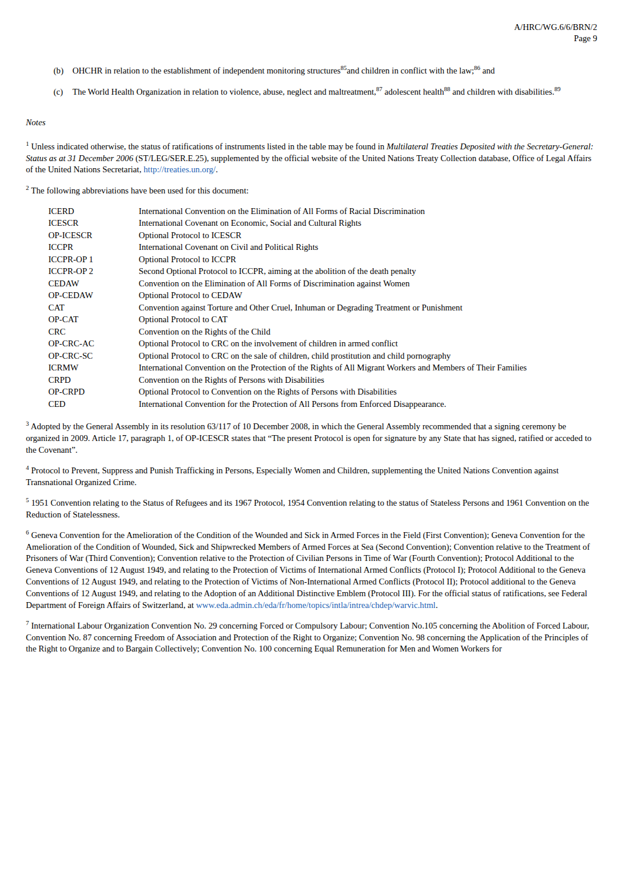A/HRC/WG.6/6/BRN/2
Page 9
(b) OHCHR in relation to the establishment of independent monitoring structures85and children in conflict with the law;86 and
(c) The World Health Organization in relation to violence, abuse, neglect and maltreatment,87 adolescent health88 and children with disabilities.89
Notes
1 Unless indicated otherwise, the status of ratifications of instruments listed in the table may be found in Multilateral Treaties Deposited with the Secretary-General: Status as at 31 December 2006 (ST/LEG/SER.E.25), supplemented by the official website of the United Nations Treaty Collection database, Office of Legal Affairs of the United Nations Secretariat, http://treaties.un.org/.
2 The following abbreviations have been used for this document:
| ICERD | International Convention on the Elimination of All Forms of Racial Discrimination |
| ICESCR | International Covenant on Economic, Social and Cultural Rights |
| OP-ICESCR | Optional Protocol to ICESCR |
| ICCPR | International Covenant on Civil and Political Rights |
| ICCPR-OP 1 | Optional Protocol to ICCPR |
| ICCPR-OP 2 | Second Optional Protocol to ICCPR, aiming at the abolition of the death penalty |
| CEDAW | Convention on the Elimination of All Forms of Discrimination against Women |
| OP-CEDAW | Optional Protocol to CEDAW |
| CAT | Convention against Torture and Other Cruel, Inhuman or Degrading Treatment or Punishment |
| OP-CAT | Optional Protocol to CAT |
| CRC | Convention on the Rights of the Child |
| OP-CRC-AC | Optional Protocol to CRC on the involvement of children in armed conflict |
| OP-CRC-SC | Optional Protocol to CRC on the sale of children, child prostitution and child pornography |
| ICRMW | International Convention on the Protection of the Rights of All Migrant Workers and Members of Their Families |
| CRPD | Convention on the Rights of Persons with Disabilities |
| OP-CRPD | Optional Protocol to Convention on the Rights of Persons with Disabilities |
| CED | International Convention for the Protection of All Persons from Enforced Disappearance. |
3 Adopted by the General Assembly in its resolution 63/117 of 10 December 2008, in which the General Assembly recommended that a signing ceremony be organized in 2009. Article 17, paragraph 1, of OP-ICESCR states that “The present Protocol is open for signature by any State that has signed, ratified or acceded to the Covenant”.
4 Protocol to Prevent, Suppress and Punish Trafficking in Persons, Especially Women and Children, supplementing the United Nations Convention against Transnational Organized Crime.
5 1951 Convention relating to the Status of Refugees and its 1967 Protocol, 1954 Convention relating to the status of Stateless Persons and 1961 Convention on the Reduction of Statelessness.
6 Geneva Convention for the Amelioration of the Condition of the Wounded and Sick in Armed Forces in the Field (First Convention); Geneva Convention for the Amelioration of the Condition of Wounded, Sick and Shipwrecked Members of Armed Forces at Sea (Second Convention); Convention relative to the Treatment of Prisoners of War (Third Convention); Convention relative to the Protection of Civilian Persons in Time of War (Fourth Convention); Protocol Additional to the Geneva Conventions of 12 August 1949, and relating to the Protection of Victims of International Armed Conflicts (Protocol I); Protocol Additional to the Geneva Conventions of 12 August 1949, and relating to the Protection of Victims of Non-International Armed Conflicts (Protocol II); Protocol additional to the Geneva Conventions of 12 August 1949, and relating to the Adoption of an Additional Distinctive Emblem (Protocol III). For the official status of ratifications, see Federal Department of Foreign Affairs of Switzerland, at www.eda.admin.ch/eda/fr/home/topics/intla/intrea/chdep/warvic.html.
7 International Labour Organization Convention No. 29 concerning Forced or Compulsory Labour; Convention No.105 concerning the Abolition of Forced Labour, Convention No. 87 concerning Freedom of Association and Protection of the Right to Organize; Convention No. 98 concerning the Application of the Principles of the Right to Organize and to Bargain Collectively; Convention No. 100 concerning Equal Remuneration for Men and Women Workers for